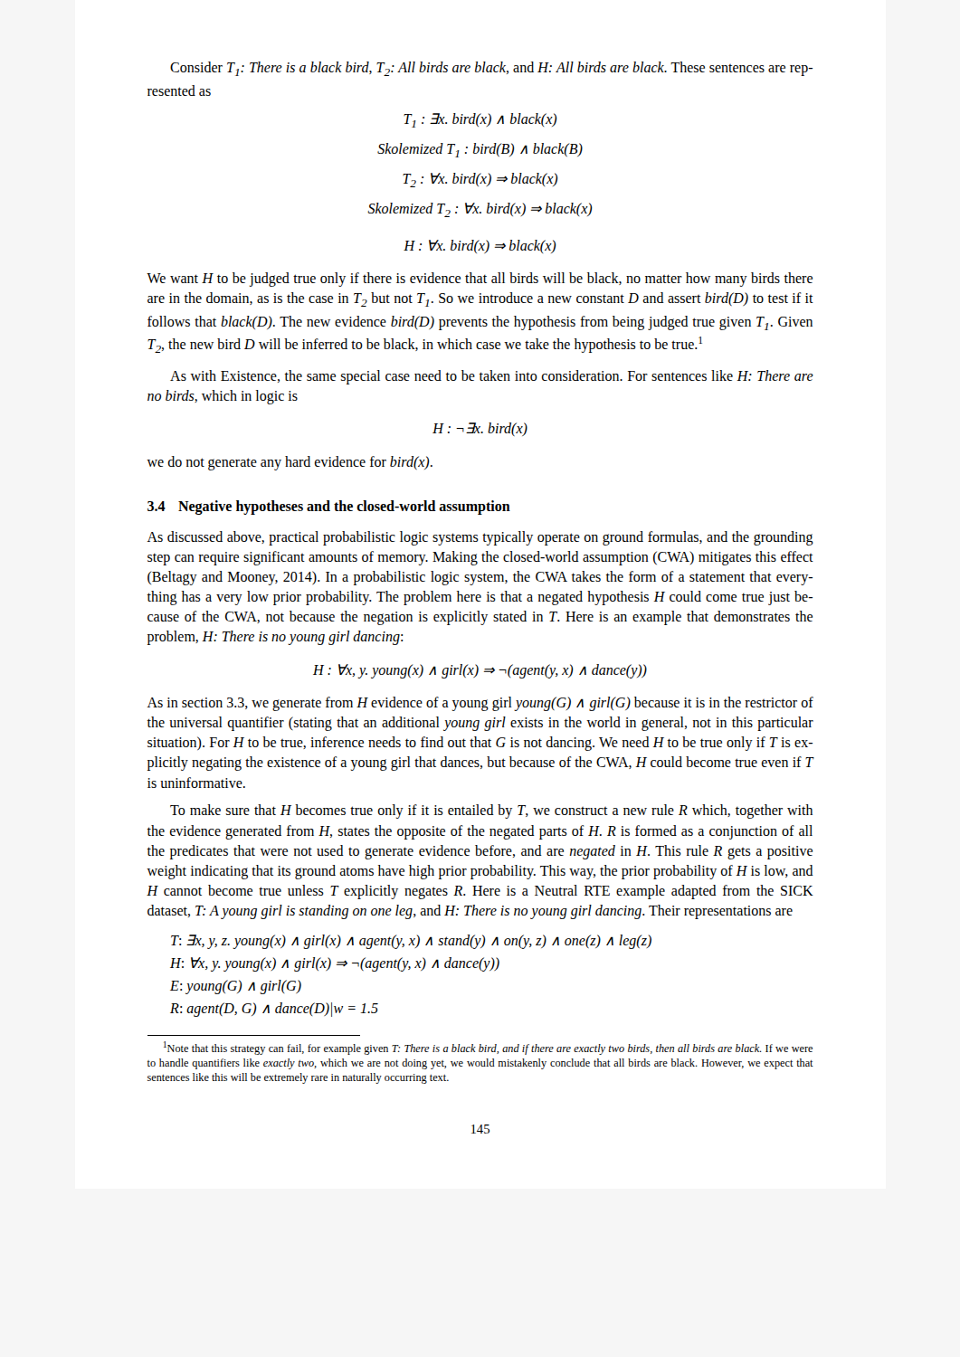Consider T1: There is a black bird, T2: All birds are black, and H: All birds are black. These sentences are represented as
T1 : ∃x. bird(x) ∧ black(x)
Skolemized T1 : bird(B) ∧ black(B)
T2 : ∀x. bird(x) ⇒ black(x)
Skolemized T2 : ∀x. bird(x) ⇒ black(x)
H : ∀x. bird(x) ⇒ black(x)
We want H to be judged true only if there is evidence that all birds will be black, no matter how many birds there are in the domain, as is the case in T2 but not T1. So we introduce a new constant D and assert bird(D) to test if it follows that black(D). The new evidence bird(D) prevents the hypothesis from being judged true given T1. Given T2, the new bird D will be inferred to be black, in which case we take the hypothesis to be true.1
As with Existence, the same special case need to be taken into consideration. For sentences like H: There are no birds, which in logic is
H : ¬∃x. bird(x)
we do not generate any hard evidence for bird(x).
3.4 Negative hypotheses and the closed-world assumption
As discussed above, practical probabilistic logic systems typically operate on ground formulas, and the grounding step can require significant amounts of memory. Making the closed-world assumption (CWA) mitigates this effect (Beltagy and Mooney, 2014). In a probabilistic logic system, the CWA takes the form of a statement that everything has a very low prior probability. The problem here is that a negated hypothesis H could come true just because of the CWA, not because the negation is explicitly stated in T. Here is an example that demonstrates the problem, H: There is no young girl dancing:
H : ∀x, y. young(x) ∧ girl(x) ⇒ ¬(agent(y, x) ∧ dance(y))
As in section 3.3, we generate from H evidence of a young girl young(G) ∧ girl(G) because it is in the restrictor of the universal quantifier (stating that an additional young girl exists in the world in general, not in this particular situation). For H to be true, inference needs to find out that G is not dancing. We need H to be true only if T is explicitly negating the existence of a young girl that dances, but because of the CWA, H could become true even if T is uninformative.
To make sure that H becomes true only if it is entailed by T, we construct a new rule R which, together with the evidence generated from H, states the opposite of the negated parts of H. R is formed as a conjunction of all the predicates that were not used to generate evidence before, and are negated in H. This rule R gets a positive weight indicating that its ground atoms have high prior probability. This way, the prior probability of H is low, and H cannot become true unless T explicitly negates R. Here is a Neutral RTE example adapted from the SICK dataset, T: A young girl is standing on one leg, and H: There is no young girl dancing. Their representations are
T: ∃x, y, z. young(x) ∧ girl(x) ∧ agent(y, x) ∧ stand(y) ∧ on(y, z) ∧ one(z) ∧ leg(z)
H: ∀x, y. young(x) ∧ girl(x) ⇒ ¬(agent(y, x) ∧ dance(y))
E: young(G) ∧ girl(G)
R: agent(D, G) ∧ dance(D)|w = 1.5
1Note that this strategy can fail, for example given T: There is a black bird, and if there are exactly two birds, then all birds are black. If we were to handle quantifiers like exactly two, which we are not doing yet, we would mistakenly conclude that all birds are black. However, we expect that sentences like this will be extremely rare in naturally occurring text.
145